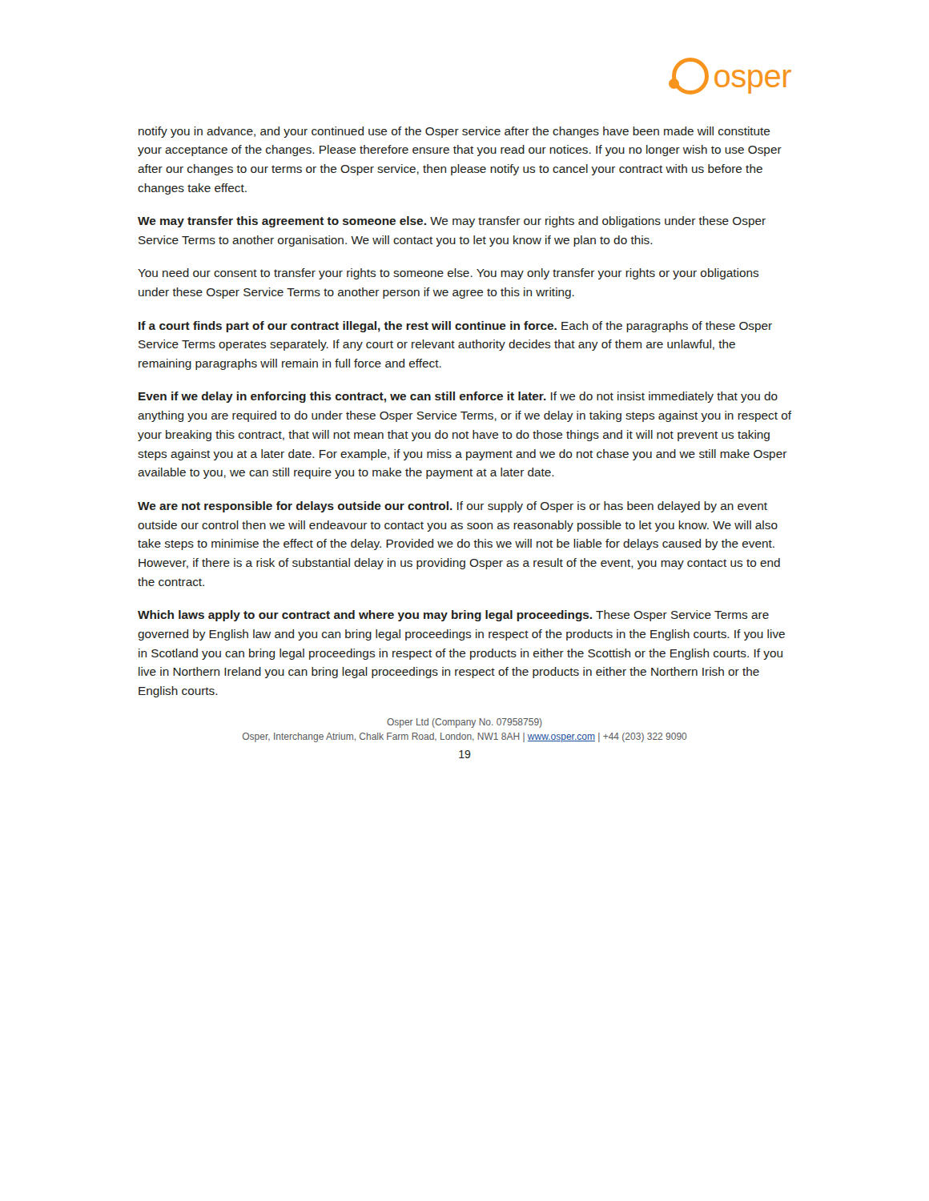osper
notify you in advance, and your continued use of the Osper service after the changes have been made will constitute your acceptance of the changes. Please therefore ensure that you read our notices. If you no longer wish to use Osper after our changes to our terms or the Osper service, then please notify us to cancel your contract with us before the changes take effect.
We may transfer this agreement to someone else. We may transfer our rights and obligations under these Osper Service Terms to another organisation. We will contact you to let you know if we plan to do this.
You need our consent to transfer your rights to someone else. You may only transfer your rights or your obligations under these Osper Service Terms to another person if we agree to this in writing.
If a court finds part of our contract illegal, the rest will continue in force. Each of the paragraphs of these Osper Service Terms operates separately. If any court or relevant authority decides that any of them are unlawful, the remaining paragraphs will remain in full force and effect.
Even if we delay in enforcing this contract, we can still enforce it later. If we do not insist immediately that you do anything you are required to do under these Osper Service Terms, or if we delay in taking steps against you in respect of your breaking this contract, that will not mean that you do not have to do those things and it will not prevent us taking steps against you at a later date. For example, if you miss a payment and we do not chase you and we still make Osper available to you, we can still require you to make the payment at a later date.
We are not responsible for delays outside our control. If our supply of Osper is or has been delayed by an event outside our control then we will endeavour to contact you as soon as reasonably possible to let you know. We will also take steps to minimise the effect of the delay. Provided we do this we will not be liable for delays caused by the event. However, if there is a risk of substantial delay in us providing Osper as a result of the event, you may contact us to end the contract.
Which laws apply to our contract and where you may bring legal proceedings. These Osper Service Terms are governed by English law and you can bring legal proceedings in respect of the products in the English courts. If you live in Scotland you can bring legal proceedings in respect of the products in either the Scottish or the English courts. If you live in Northern Ireland you can bring legal proceedings in respect of the products in either the Northern Irish or the English courts.
Osper Ltd (Company No. 07958759)
Osper, Interchange Atrium, Chalk Farm Road, London, NW1 8AH | www.osper.com | +44 (203) 322 9090
19